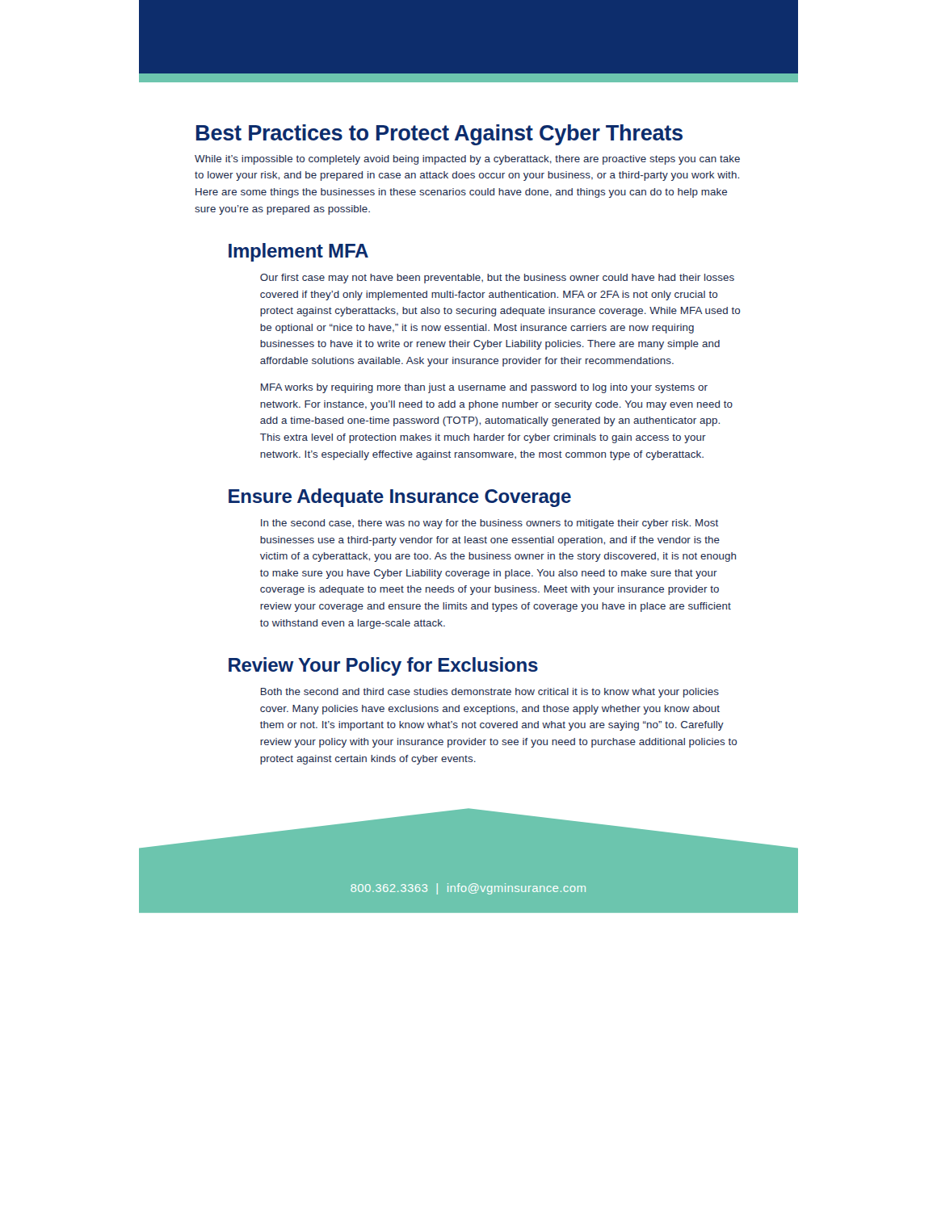Best Practices to Protect Against Cyber Threats
While it’s impossible to completely avoid being impacted by a cyberattack, there are proactive steps you can take to lower your risk, and be prepared in case an attack does occur on your business, or a third-party you work with. Here are some things the businesses in these scenarios could have done, and things you can do to help make sure you’re as prepared as possible.
Implement MFA
Our first case may not have been preventable, but the business owner could have had their losses covered if they’d only implemented multi-factor authentication. MFA or 2FA is not only crucial to protect against cyberattacks, but also to securing adequate insurance coverage. While MFA used to be optional or “nice to have,” it is now essential. Most insurance carriers are now requiring businesses to have it to write or renew their Cyber Liability policies. There are many simple and affordable solutions available. Ask your insurance provider for their recommendations.
MFA works by requiring more than just a username and password to log into your systems or network. For instance, you’ll need to add a phone number or security code. You may even need to add a time-based one-time password (TOTP), automatically generated by an authenticator app. This extra level of protection makes it much harder for cyber criminals to gain access to your network. It’s especially effective against ransomware, the most common type of cyberattack.
Ensure Adequate Insurance Coverage
In the second case, there was no way for the business owners to mitigate their cyber risk. Most businesses use a third-party vendor for at least one essential operation, and if the vendor is the victim of a cyberattack, you are too. As the business owner in the story discovered, it is not enough to make sure you have Cyber Liability coverage in place. You also need to make sure that your coverage is adequate to meet the needs of your business. Meet with your insurance provider to review your coverage and ensure the limits and types of coverage you have in place are sufficient to withstand even a large-scale attack.
Review Your Policy for Exclusions
Both the second and third case studies demonstrate how critical it is to know what your policies cover. Many policies have exclusions and exceptions, and those apply whether you know about them or not. It’s important to know what’s not covered and what you are saying “no” to. Carefully review your policy with your insurance provider to see if you need to purchase additional policies to protect against certain kinds of cyber events.
800.362.3363 | info@vgminsurance.com